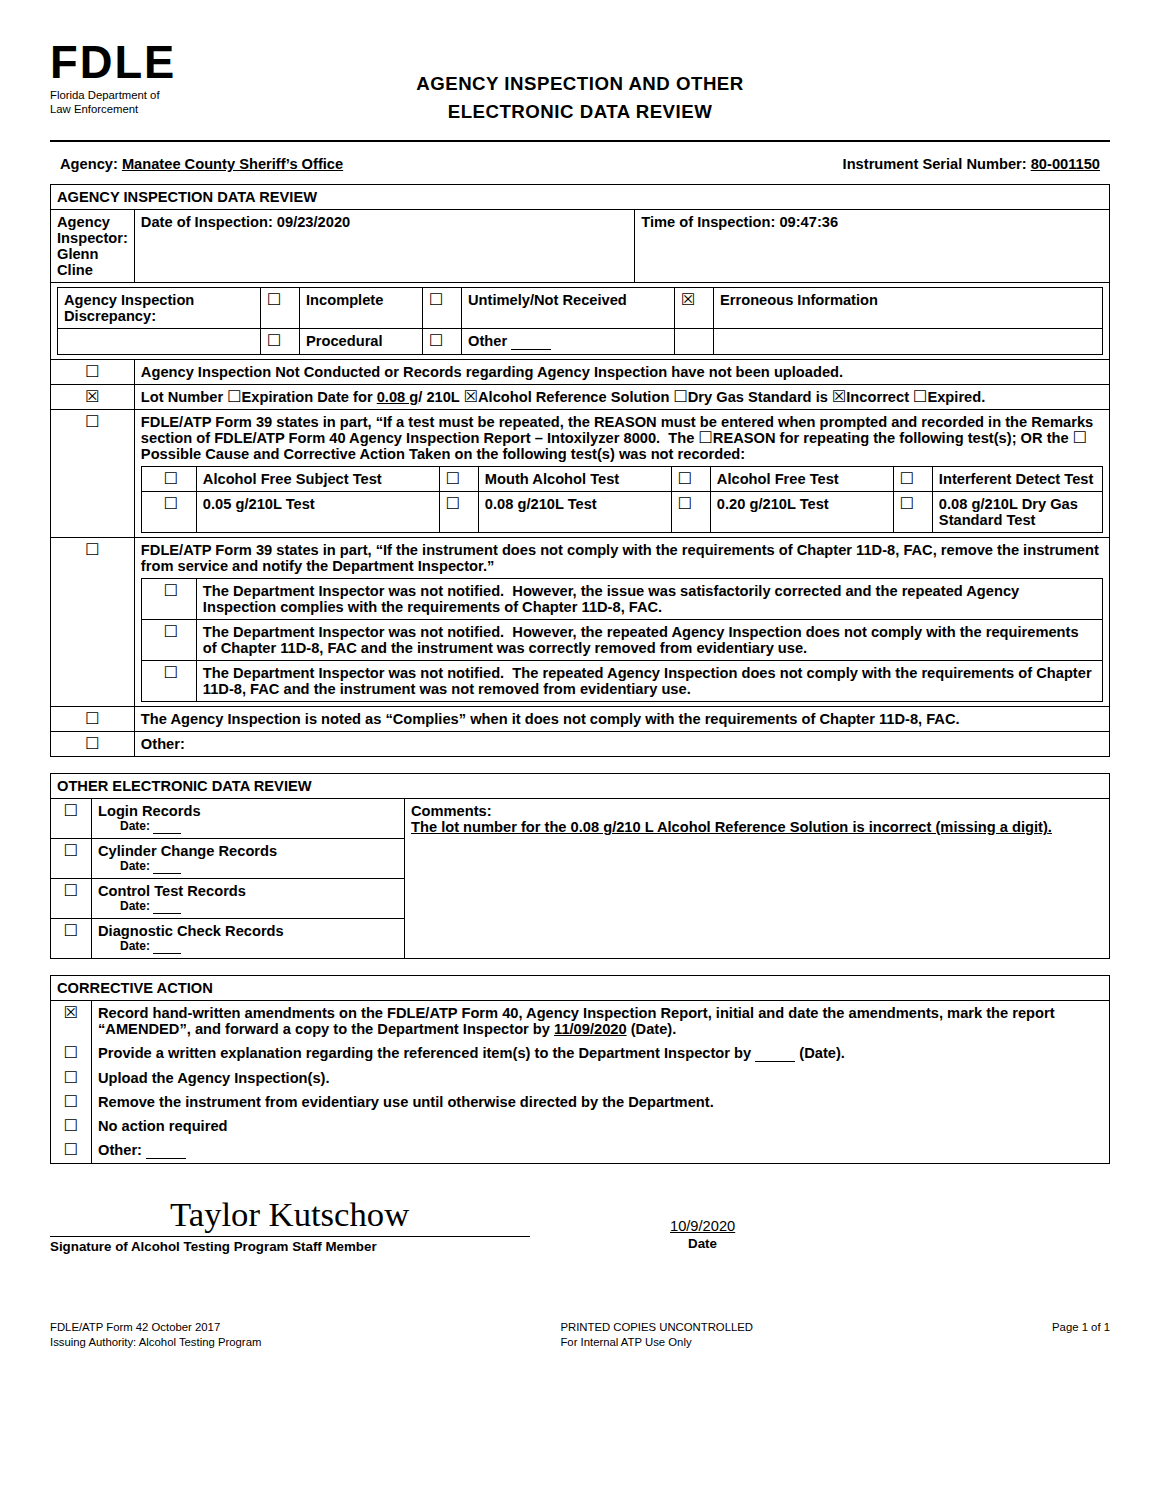FDLE
Florida Department of
Law Enforcement
AGENCY INSPECTION AND OTHER
ELECTRONIC DATA REVIEW
Agency: Manatee County Sheriff’s Office
Instrument Serial Number: 80-001150
| AGENCY INSPECTION DATA REVIEW |
| Agency Inspector: Glenn Cline | Date of Inspection: 09/23/2020 | Time of Inspection: 09:47:36 |
| / Agency Inspection Discrepancy: / ☐ / Incomplete / ☐ / Untimely/Not Received / ☒ / Erroneous Information / / / ☐ / Procedural / ☐ / Other / / / |
| ☐ | Agency Inspection Not Conducted or Records regarding Agency Inspection have not been uploaded. |
| ☒ | Lot Number ☐ Expiration Date for 0.08 g / 210L ☒ Alcohol Reference Solution ☐ Dry Gas Standard is ☒ Incorrect ☐ Expired. |
| ☐ | FDLE/ATP Form 39 states in part, “If a test must be repeated, the REASON must be entered when prompted and recorded in the Remarks section of FDLE/ATP Form 40 Agency Inspection Report – Intoxilyzer 8000. The ☐ REASON for repeating the following test(s); OR the ☐ Possible Cause and Corrective Action Taken on the following test(s) was not recorded: / ☐ / Alcohol Free Subject Test / ☐ / Mouth Alcohol Test / ☐ / Alcohol Free Test / ☐ / Interferent Detect Test / / ☐ / 0.05 g/210L Test / ☐ / 0.08 g/210L Test / ☐ / 0.20 g/210L Test / ☐ / 0.08 g/210L Dry Gas Standard Test / |
| ☐ | FDLE/ATP Form 39 states in part, “If the instrument does not comply with the requirements of Chapter 11D-8, FAC, remove the instrument from service and notify the Department Inspector.” / ☐ / The Department Inspector was not notified. However, the issue was satisfactorily corrected and the repeated Agency Inspection complies with the requirements of Chapter 11D-8, FAC. / / ☐ / The Department Inspector was not notified. However, the repeated Agency Inspection does not comply with the requirements of Chapter 11D-8, FAC and the instrument was correctly removed from evidentiary use. / / ☐ / The Department Inspector was not notified. The repeated Agency Inspection does not comply with the requirements of Chapter 11D-8, FAC and the instrument was not removed from evidentiary use. / |
| ☐ | The Agency Inspection is noted as “Complies” when it does not comply with the requirements of Chapter 11D-8, FAC. |
| ☐ | Other: |
| OTHER ELECTRONIC DATA REVIEW |
| ☐ | Login Records Date: | Comments: The lot number for the 0.08 g/210 L Alcohol Reference Solution is incorrect (missing a digit). |
| ☐ | Cylinder Change Records Date: |
| ☐ | Control Test Records Date: |
| ☐ | Diagnostic Check Records Date: |
| CORRECTIVE ACTION |
| ☒ | Record hand-written amendments on the FDLE/ATP Form 40, Agency Inspection Report, initial and date the amendments, mark the report “AMENDED”, and forward a copy to the Department Inspector by 11/09/2020 (Date). |
| ☐ | Provide a written explanation regarding the referenced item(s) to the Department Inspector by (Date). |
| ☐ | Upload the Agency Inspection(s). |
| ☐ | Remove the instrument from evidentiary use until otherwise directed by the Department. |
| ☐ | No action required |
| ☐ | Other: |
Taylor Kutschow
Signature of Alcohol Testing Program Staff Member
10/9/2020
Date
FDLE/ATP Form 42 October 2017
Issuing Authority: Alcohol Testing Program
PRINTED COPIES UNCONTROLLED
For Internal ATP Use Only
Page 1 of 1